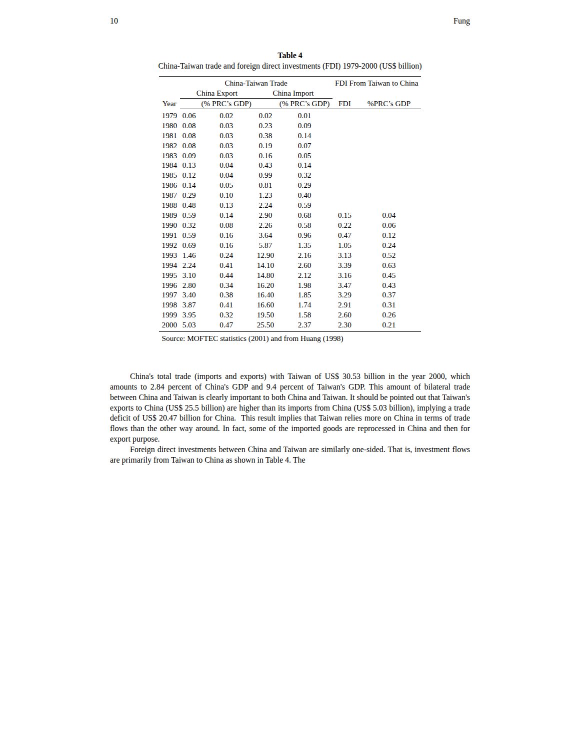10 Fung
Table 4 China-Taiwan trade and foreign direct investments (FDI) 1979-2000 (US$ billion)
| Year | China-Taiwan Trade | FDI From Taiwan to China |
| --- | --- | --- |
| China Export | China Import | | |
| | (% PRC’s GDP) | | (% PRC’s GDP) | FDI | %PRC’s GDP |
| 1979 | 0.06 | 0.02 | 0.02 | 0.01 | | |
| 1980 | 0.08 | 0.03 | 0.23 | 0.09 | | |
| 1981 | 0.08 | 0.03 | 0.38 | 0.14 | | |
| 1982 | 0.08 | 0.03 | 0.19 | 0.07 | | |
| 1983 | 0.09 | 0.03 | 0.16 | 0.05 | | |
| 1984 | 0.13 | 0.04 | 0.43 | 0.14 | | |
| 1985 | 0.12 | 0.04 | 0.99 | 0.32 | | |
| 1986 | 0.14 | 0.05 | 0.81 | 0.29 | | |
| 1987 | 0.29 | 0.10 | 1.23 | 0.40 | | |
| 1988 | 0.48 | 0.13 | 2.24 | 0.59 | | |
| 1989 | 0.59 | 0.14 | 2.90 | 0.68 | 0.15 | 0.04 |
| 1990 | 0.32 | 0.08 | 2.26 | 0.58 | 0.22 | 0.06 |
| 1991 | 0.59 | 0.16 | 3.64 | 0.96 | 0.47 | 0.12 |
| 1992 | 0.69 | 0.16 | 5.87 | 1.35 | 1.05 | 0.24 |
| 1993 | 1.46 | 0.24 | 12.90 | 2.16 | 3.13 | 0.52 |
| 1994 | 2.24 | 0.41 | 14.10 | 2.60 | 3.39 | 0.63 |
| 1995 | 3.10 | 0.44 | 14.80 | 2.12 | 3.16 | 0.45 |
| 1996 | 2.80 | 0.34 | 16.20 | 1.98 | 3.47 | 0.43 |
| 1997 | 3.40 | 0.38 | 16.40 | 1.85 | 3.29 | 0.37 |
| 1998 | 3.87 | 0.41 | 16.60 | 1.74 | 2.91 | 0.31 |
| 1999 | 3.95 | 0.32 | 19.50 | 1.58 | 2.60 | 0.26 |
| 2000 | 5.03 | 0.47 | 25.50 | 2.37 | 2.30 | 0.21 |
| Source: MOFTEC statistics (2001) and from Huang (1998) |
China's total trade (imports and exports) with Taiwan of US$ 30.53 billion in the year 2000, which amounts to 2.84 percent of China's GDP and 9.4 percent of Taiwan's GDP. This amount of bilateral trade between China and Taiwan is clearly important to both China and Taiwan. It should be pointed out that Taiwan's exports to China (US$ 25.5 billion) are higher than its imports from China (US$ 5.03 billion), implying a trade deficit of US$ 20.47 billion for China. This result implies that Taiwan relies more on China in terms of trade flows than the other way around. In fact, some of the imported goods are reprocessed in China and then for export purpose.
Foreign direct investments between China and Taiwan are similarly one-sided. That is, investment flows are primarily from Taiwan to China as shown in Table 4. The